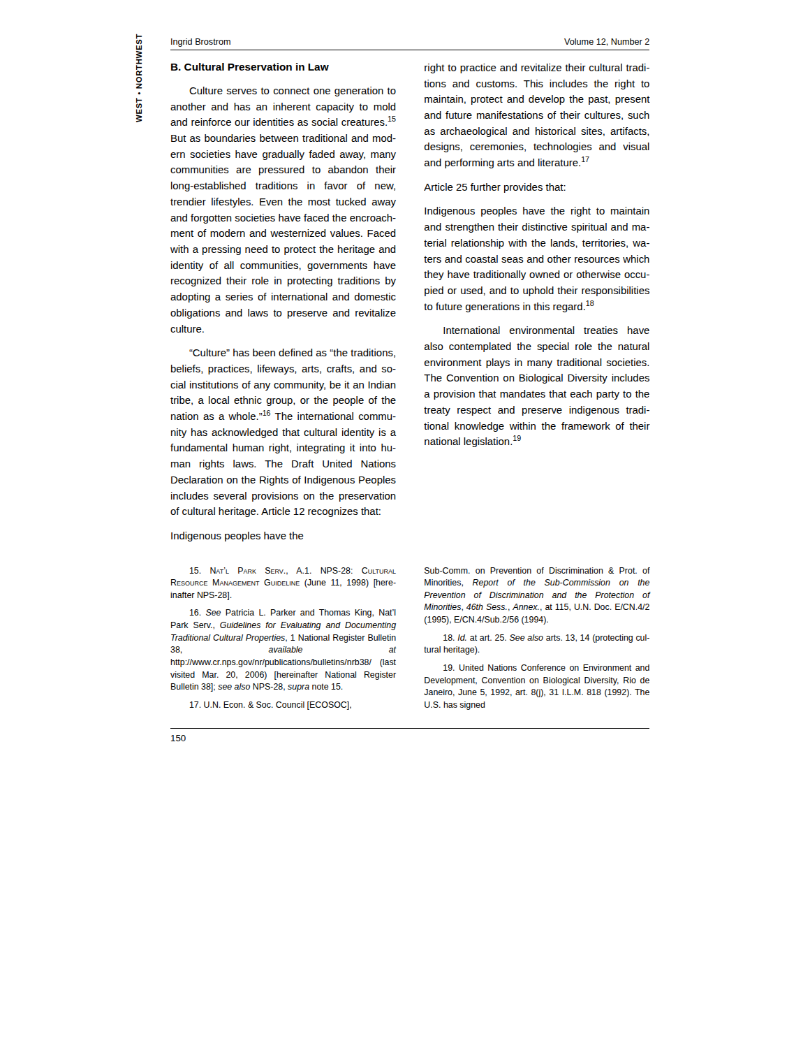WEST • NORTHWEST
Ingrid Brostrom
Volume 12, Number 2
B. Cultural Preservation in Law
Culture serves to connect one generation to another and has an inherent capacity to mold and reinforce our identities as social creatures.15 But as boundaries between traditional and modern societies have gradually faded away, many communities are pressured to abandon their long-established traditions in favor of new, trendier lifestyles. Even the most tucked away and forgotten societies have faced the encroachment of modern and westernized values. Faced with a pressing need to protect the heritage and identity of all communities, governments have recognized their role in protecting traditions by adopting a series of international and domestic obligations and laws to preserve and revitalize culture.
“Culture” has been defined as “the traditions, beliefs, practices, lifeways, arts, crafts, and social institutions of any community, be it an Indian tribe, a local ethnic group, or the people of the nation as a whole.”16 The international community has acknowledged that cultural identity is a fundamental human right, integrating it into human rights laws. The Draft United Nations Declaration on the Rights of Indigenous Peoples includes several provisions on the preservation of cultural heritage. Article 12 recognizes that:
Indigenous peoples have the
right to practice and revitalize their cultural traditions and customs. This includes the right to maintain, protect and develop the past, present and future manifestations of their cultures, such as archaeological and historical sites, artifacts, designs, ceremonies, technologies and visual and performing arts and literature.17
Article 25 further provides that:
Indigenous peoples have the right to maintain and strengthen their distinctive spiritual and material relationship with the lands, territories, waters and coastal seas and other resources which they have traditionally owned or otherwise occupied or used, and to uphold their responsibilities to future generations in this regard.18
International environmental treaties have also contemplated the special role the natural environment plays in many traditional societies. The Convention on Biological Diversity includes a provision that mandates that each party to the treaty respect and preserve indigenous traditional knowledge within the framework of their national legislation.19
15. Nat’l Park Serv., A.1. NPS-28: Cultural Resource Management Guideline (June 11, 1998) [hereinafter NPS-28].
16. See Patricia L. Parker and Thomas King, Nat’l Park Serv., Guidelines for Evaluating and Documenting Traditional Cultural Properties, 1 National Register Bulletin 38, available at http://www.cr.nps.gov/nr/publications/bulletins/nrb38/ (last visited Mar. 20, 2006) [hereinafter National Register Bulletin 38]; see also NPS-28, supra note 15.
17. U.N. Econ. & Soc. Council [ECOSOC],
Sub-Comm. on Prevention of Discrimination & Prot. of Minorities, Report of the Sub-Commission on the Prevention of Discrimination and the Protection of Minorities, 46th Sess., Annex., at 115, U.N. Doc. E/CN.4/2 (1995), E/CN.4/Sub.2/56 (1994).
18. Id. at art. 25. See also arts. 13, 14 (protecting cultural heritage).
19. United Nations Conference on Environment and Development, Convention on Biological Diversity, Rio de Janeiro, June 5, 1992, art. 8(j), 31 I.L.M. 818 (1992). The U.S. has signed
150